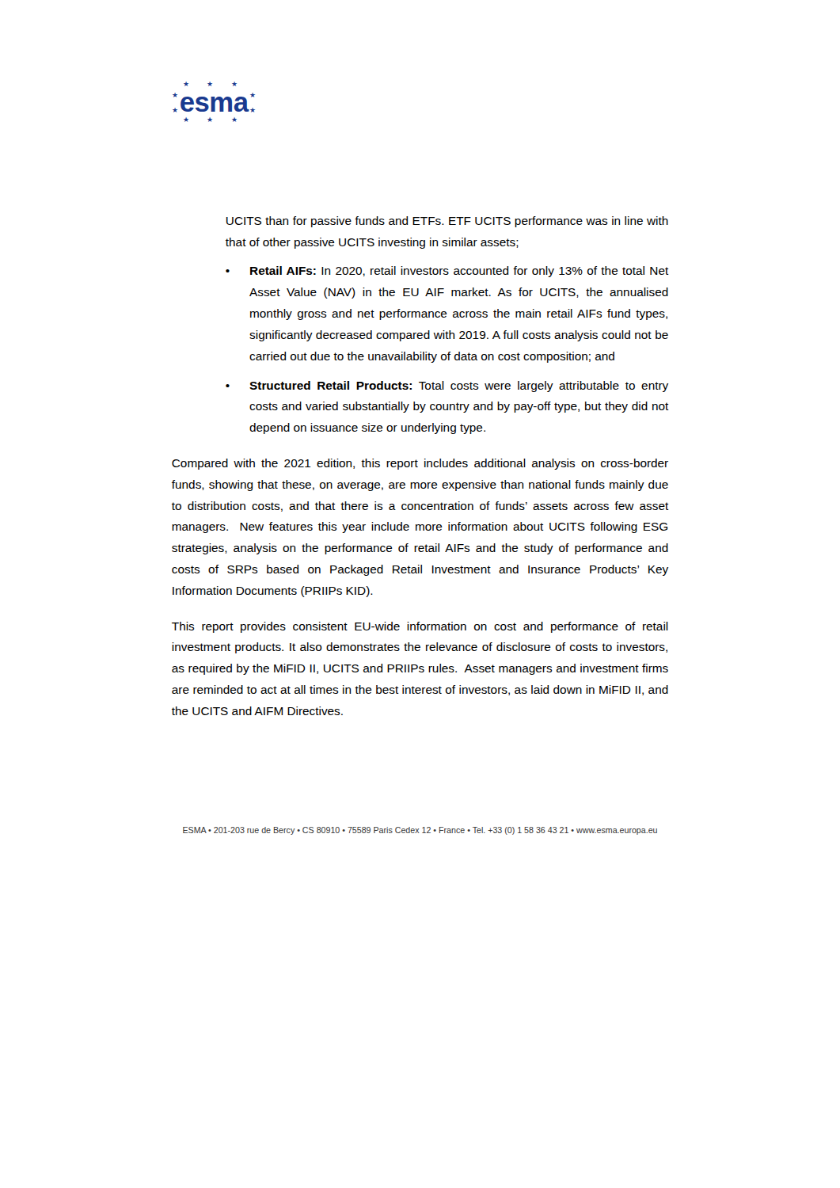★ ★ ★ ★ ★ esma ★ ★ ★ ★ ★
UCITS than for passive funds and ETFs. ETF UCITS performance was in line with that of other passive UCITS investing in similar assets;
Retail AIFs: In 2020, retail investors accounted for only 13% of the total Net Asset Value (NAV) in the EU AIF market. As for UCITS, the annualised monthly gross and net performance across the main retail AIFs fund types, significantly decreased compared with 2019. A full costs analysis could not be carried out due to the unavailability of data on cost composition; and
Structured Retail Products: Total costs were largely attributable to entry costs and varied substantially by country and by pay-off type, but they did not depend on issuance size or underlying type.
Compared with the 2021 edition, this report includes additional analysis on cross-border funds, showing that these, on average, are more expensive than national funds mainly due to distribution costs, and that there is a concentration of funds’ assets across few asset managers. New features this year include more information about UCITS following ESG strategies, analysis on the performance of retail AIFs and the study of performance and costs of SRPs based on Packaged Retail Investment and Insurance Products’ Key Information Documents (PRIIPs KID).
This report provides consistent EU-wide information on cost and performance of retail investment products. It also demonstrates the relevance of disclosure of costs to investors, as required by the MiFID II, UCITS and PRIIPs rules. Asset managers and investment firms are reminded to act at all times in the best interest of investors, as laid down in MiFID II, and the UCITS and AIFM Directives.
ESMA • 201-203 rue de Bercy • CS 80910 • 75589 Paris Cedex 12 • France • Tel. +33 (0) 1 58 36 43 21 • www.esma.europa.eu